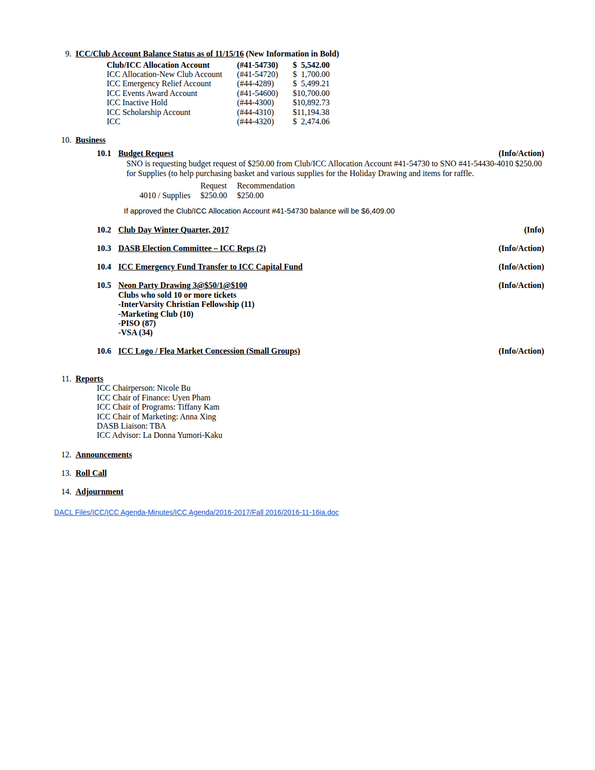9. ICC/Club Account Balance Status as of 11/15/16 (New Information in Bold)
| Club/ICC Allocation Account | (#41-54730) | $ 5,542.00 |
| ICC Allocation-New Club Account | (#41-54720) | $ 1,700.00 |
| ICC Emergency Relief Account | (#44-4289) | $ 5,499.21 |
| ICC Events Award Account | (#41-54600) | $10,700.00 |
| ICC Inactive Hold | (#44-4300) | $10,892.73 |
| ICC Scholarship Account | (#44-4310) | $11,194.38 |
| ICC | (#44-4320) | $ 2,474.06 |
10. Business
10.1 Budget Request (Info/Action)
SNO is requesting budget request of $250.00 from Club/ICC Allocation Account #41-54730 to SNO #41-54430-4010 $250.00 for Supplies (to help purchasing basket and various supplies for the Holiday Drawing and items for raffle.
| | Request | Recommendation |
| 4010 / Supplies | $250.00 | $250.00 |
If approved the Club/ICC Allocation Account #41-54730 balance will be $6,409.00
10.2 Club Day Winter Quarter, 2017 (Info)
10.3 DASB Election Committee – ICC Reps (2) (Info/Action)
10.4 ICC Emergency Fund Transfer to ICC Capital Fund (Info/Action)
10.5 Neon Party Drawing 3@$50/1@$100 (Info/Action)
Clubs who sold 10 or more tickets
-InterVarsity Christian Fellowship (11)
-Marketing Club (10)
-PISO (87)
-VSA (34)
10.6 ICC Logo / Flea Market Concession (Small Groups) (Info/Action)
11. Reports
ICC Chairperson: Nicole Bu
ICC Chair of Finance: Uyen Pham
ICC Chair of Programs: Tiffany Kam
ICC Chair of Marketing: Anna Xing
DASB Liaison: TBA
ICC Advisor: La Donna Yumori-Kaku
12. Announcements
13. Roll Call
14. Adjournment
DACL Files/ICC/ICC Agenda-Minutes/ICC Agenda/2016-2017/Fall 2016/2016-11-16ia.doc